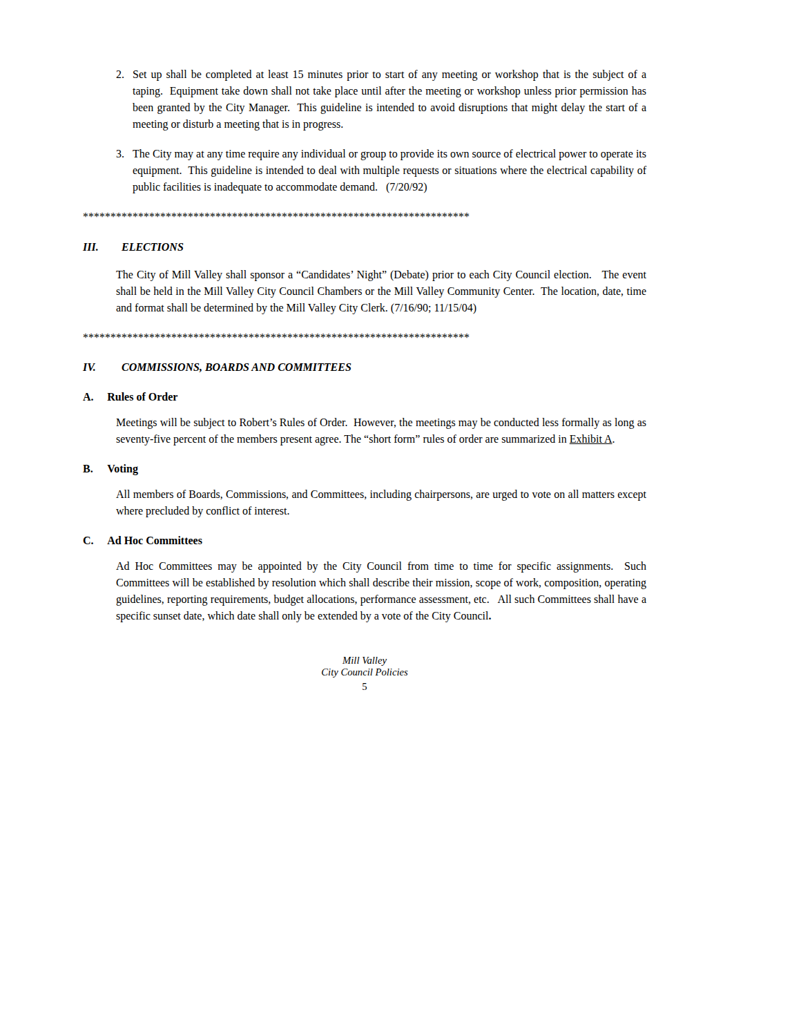Set up shall be completed at least 15 minutes prior to start of any meeting or workshop that is the subject of a taping. Equipment take down shall not take place until after the meeting or workshop unless prior permission has been granted by the City Manager. This guideline is intended to avoid disruptions that might delay the start of a meeting or disturb a meeting that is in progress.
The City may at any time require any individual or group to provide its own source of electrical power to operate its equipment. This guideline is intended to deal with multiple requests or situations where the electrical capability of public facilities is inadequate to accommodate demand. (7/20/92)
**********************************************************************
III. ELECTIONS
The City of Mill Valley shall sponsor a “Candidates’ Night” (Debate) prior to each City Council election. The event shall be held in the Mill Valley City Council Chambers or the Mill Valley Community Center. The location, date, time and format shall be determined by the Mill Valley City Clerk. (7/16/90; 11/15/04)
**********************************************************************
IV. COMMISSIONS, BOARDS AND COMMITTEES
A. Rules of Order
Meetings will be subject to Robert’s Rules of Order. However, the meetings may be conducted less formally as long as seventy-five percent of the members present agree. The “short form” rules of order are summarized in Exhibit A.
B. Voting
All members of Boards, Commissions, and Committees, including chairpersons, are urged to vote on all matters except where precluded by conflict of interest.
C. Ad Hoc Committees
Ad Hoc Committees may be appointed by the City Council from time to time for specific assignments. Such Committees will be established by resolution which shall describe their mission, scope of work, composition, operating guidelines, reporting requirements, budget allocations, performance assessment, etc. All such Committees shall have a specific sunset date, which date shall only be extended by a vote of the City Council.
Mill Valley
City Council Policies
5